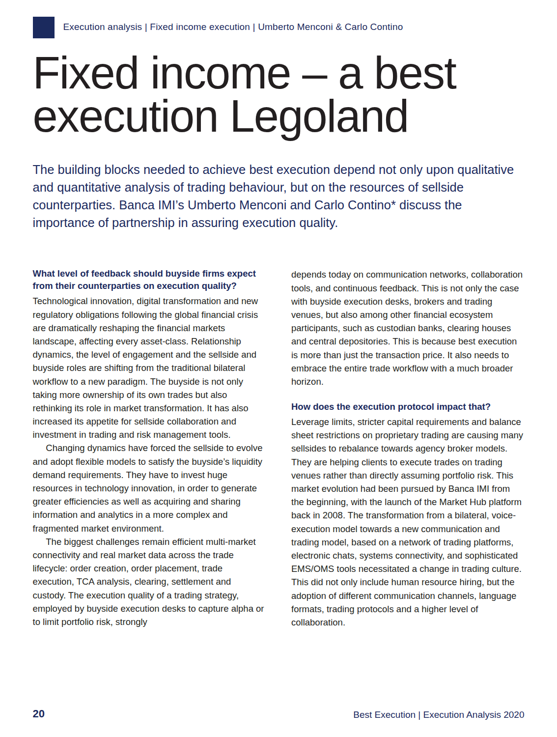Execution analysis | Fixed income execution | Umberto Menconi & Carlo Contino
Fixed income – a best execution Legoland
The building blocks needed to achieve best execution depend not only upon qualitative and quantitative analysis of trading behaviour, but on the resources of sellside counterparties. Banca IMI’s Umberto Menconi and Carlo Contino* discuss the importance of partnership in assuring execution quality.
What level of feedback should buyside firms expect from their counterparties on execution quality?
Technological innovation, digital transformation and new regulatory obligations following the global financial crisis are dramatically reshaping the financial markets landscape, affecting every asset-class. Relationship dynamics, the level of engagement and the sellside and buyside roles are shifting from the traditional bilateral workflow to a new paradigm. The buyside is not only taking more ownership of its own trades but also rethinking its role in market transformation. It has also increased its appetite for sellside collaboration and investment in trading and risk management tools.
Changing dynamics have forced the sellside to evolve and adopt flexible models to satisfy the buyside’s liquidity demand requirements. They have to invest huge resources in technology innovation, in order to generate greater efficiencies as well as acquiring and sharing information and analytics in a more complex and fragmented market environment.
The biggest challenges remain efficient multi-market connectivity and real market data across the trade lifecycle: order creation, order placement, trade execution, TCA analysis, clearing, settlement and custody. The execution quality of a trading strategy, employed by buyside execution desks to capture alpha or to limit portfolio risk, strongly
depends today on communication networks, collaboration tools, and continuous feedback. This is not only the case with buyside execution desks, brokers and trading venues, but also among other financial ecosystem participants, such as custodian banks, clearing houses and central depositories. This is because best execution is more than just the transaction price. It also needs to embrace the entire trade workflow with a much broader horizon.
How does the execution protocol impact that?
Leverage limits, stricter capital requirements and balance sheet restrictions on proprietary trading are causing many sellsides to rebalance towards agency broker models. They are helping clients to execute trades on trading venues rather than directly assuming portfolio risk. This market evolution had been pursued by Banca IMI from the beginning, with the launch of the Market Hub platform back in 2008. The transformation from a bilateral, voice-execution model towards a new communication and trading model, based on a network of trading platforms, electronic chats, systems connectivity, and sophisticated EMS/OMS tools necessitated a change in trading culture. This did not only include human resource hiring, but the adoption of different communication channels, language formats, trading protocols and a higher level of collaboration.
20
Best Execution | Execution Analysis 2020